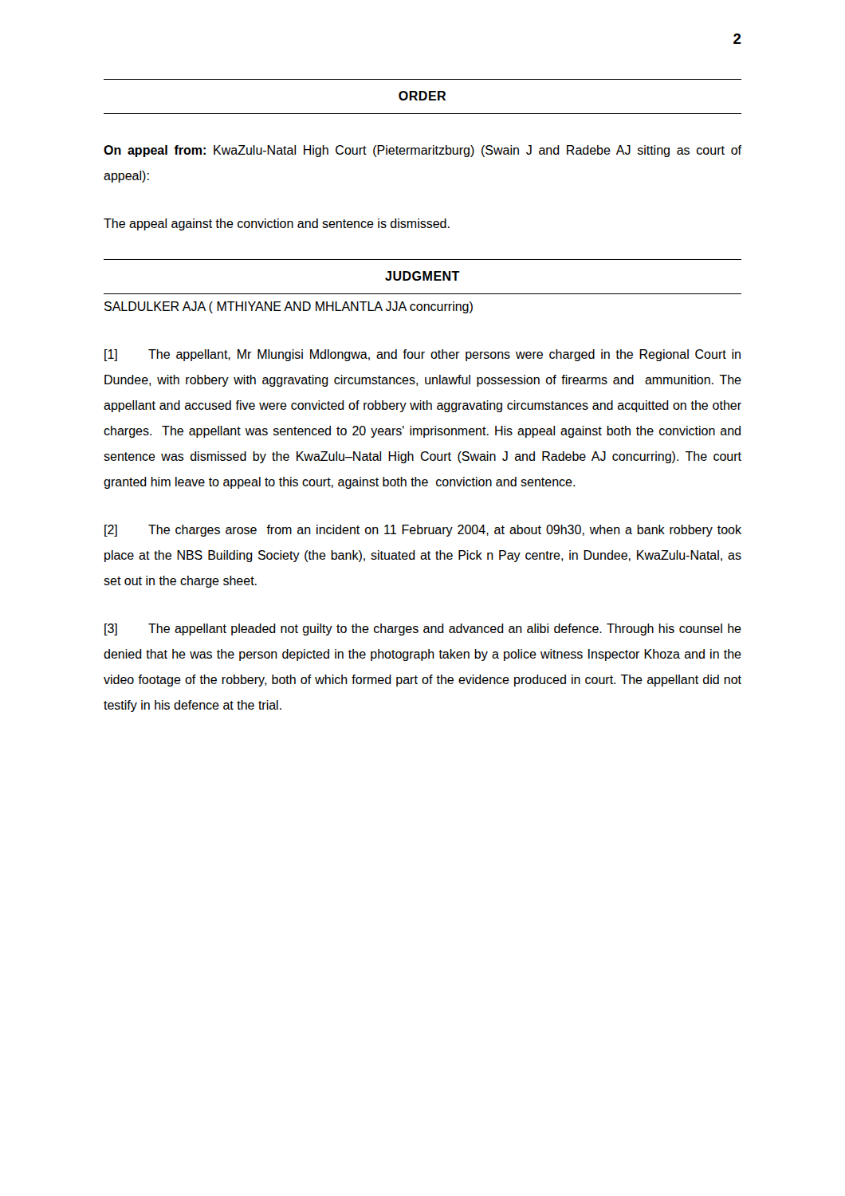2
ORDER
On appeal from: KwaZulu-Natal High Court (Pietermaritzburg) (Swain J and Radebe AJ sitting as court of appeal):
The appeal against the conviction and sentence is dismissed.
JUDGMENT
SALDULKER AJA ( MTHIYANE AND MHLANTLA JJA concurring)
[1] The appellant, Mr Mlungisi Mdlongwa, and four other persons were charged in the Regional Court in Dundee, with robbery with aggravating circumstances, unlawful possession of firearms and ammunition. The appellant and accused five were convicted of robbery with aggravating circumstances and acquitted on the other charges. The appellant was sentenced to 20 years' imprisonment. His appeal against both the conviction and sentence was dismissed by the KwaZulu–Natal High Court (Swain J and Radebe AJ concurring). The court granted him leave to appeal to this court, against both the conviction and sentence.
[2] The charges arose from an incident on 11 February 2004, at about 09h30, when a bank robbery took place at the NBS Building Society (the bank), situated at the Pick n Pay centre, in Dundee, KwaZulu-Natal, as set out in the charge sheet.
[3] The appellant pleaded not guilty to the charges and advanced an alibi defence. Through his counsel he denied that he was the person depicted in the photograph taken by a police witness Inspector Khoza and in the video footage of the robbery, both of which formed part of the evidence produced in court. The appellant did not testify in his defence at the trial.